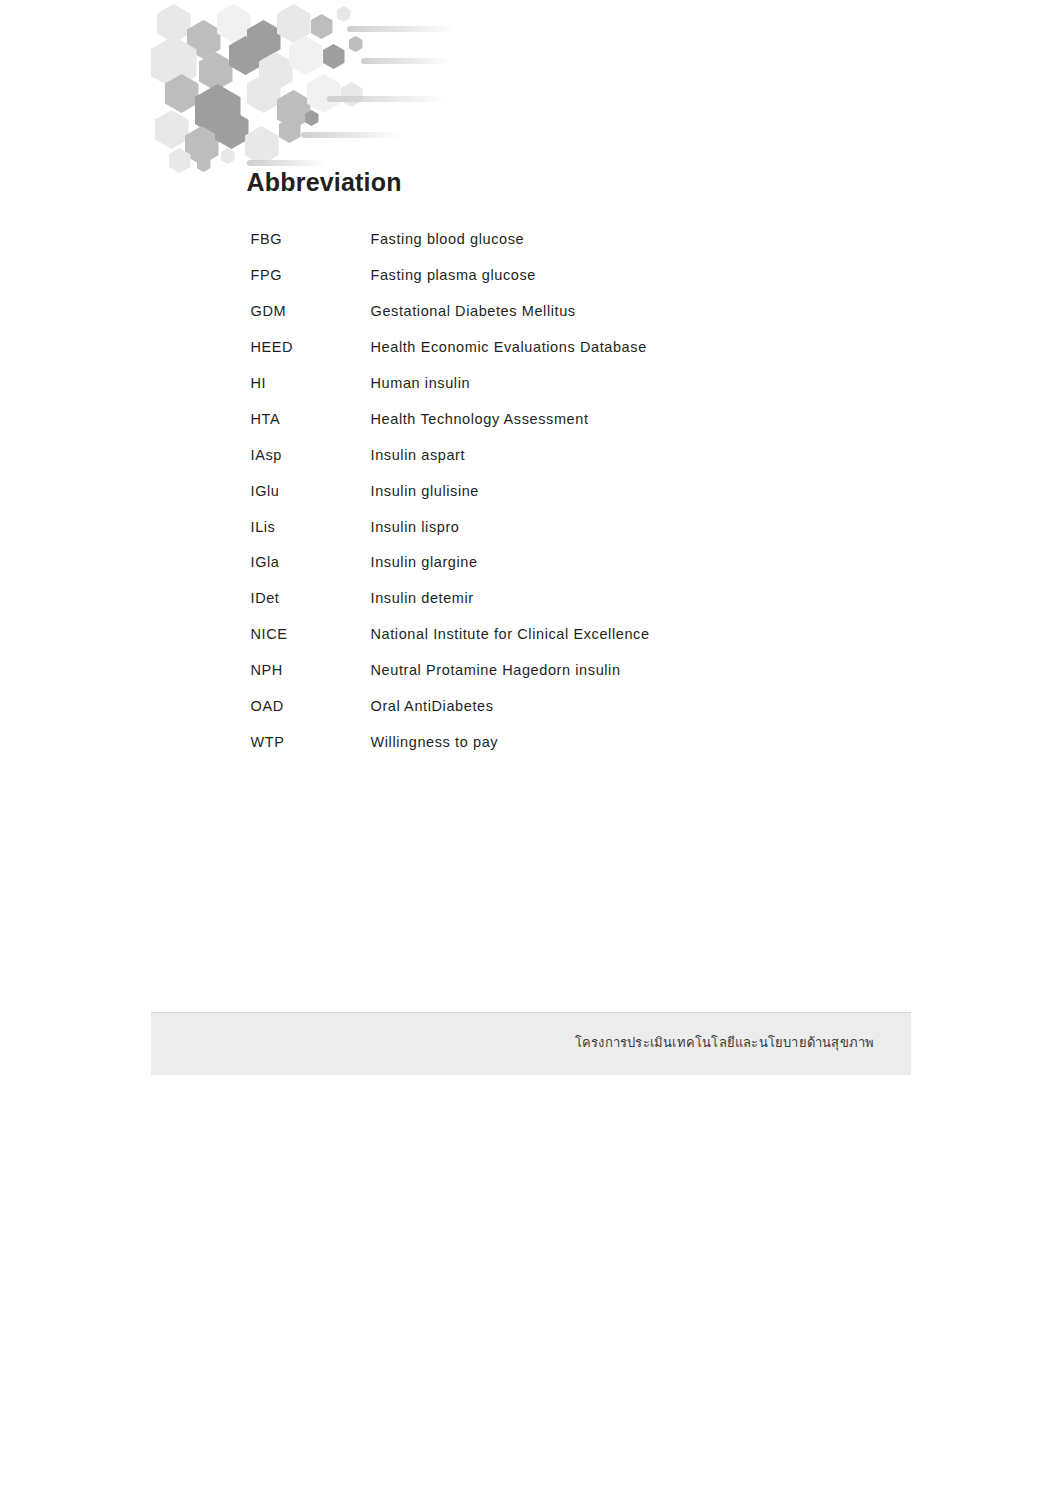Abbreviation
| FBG | Fasting blood glucose |
| FPG | Fasting plasma glucose |
| GDM | Gestational Diabetes Mellitus |
| HEED | Health Economic Evaluations Database |
| HI | Human insulin |
| HTA | Health Technology Assessment |
| IAsp | Insulin aspart |
| IGlu | Insulin glulisine |
| ILis | Insulin lispro |
| IGla | Insulin glargine |
| IDet | Insulin detemir |
| NICE | National Institute for Clinical Excellence |
| NPH | Neutral Protamine Hagedorn insulin |
| OAD | Oral AntiDiabetes |
| WTP | Willingness to pay |
โครงการประเมินเทคโนโลยีและนโยบายด้านสุขภาพ